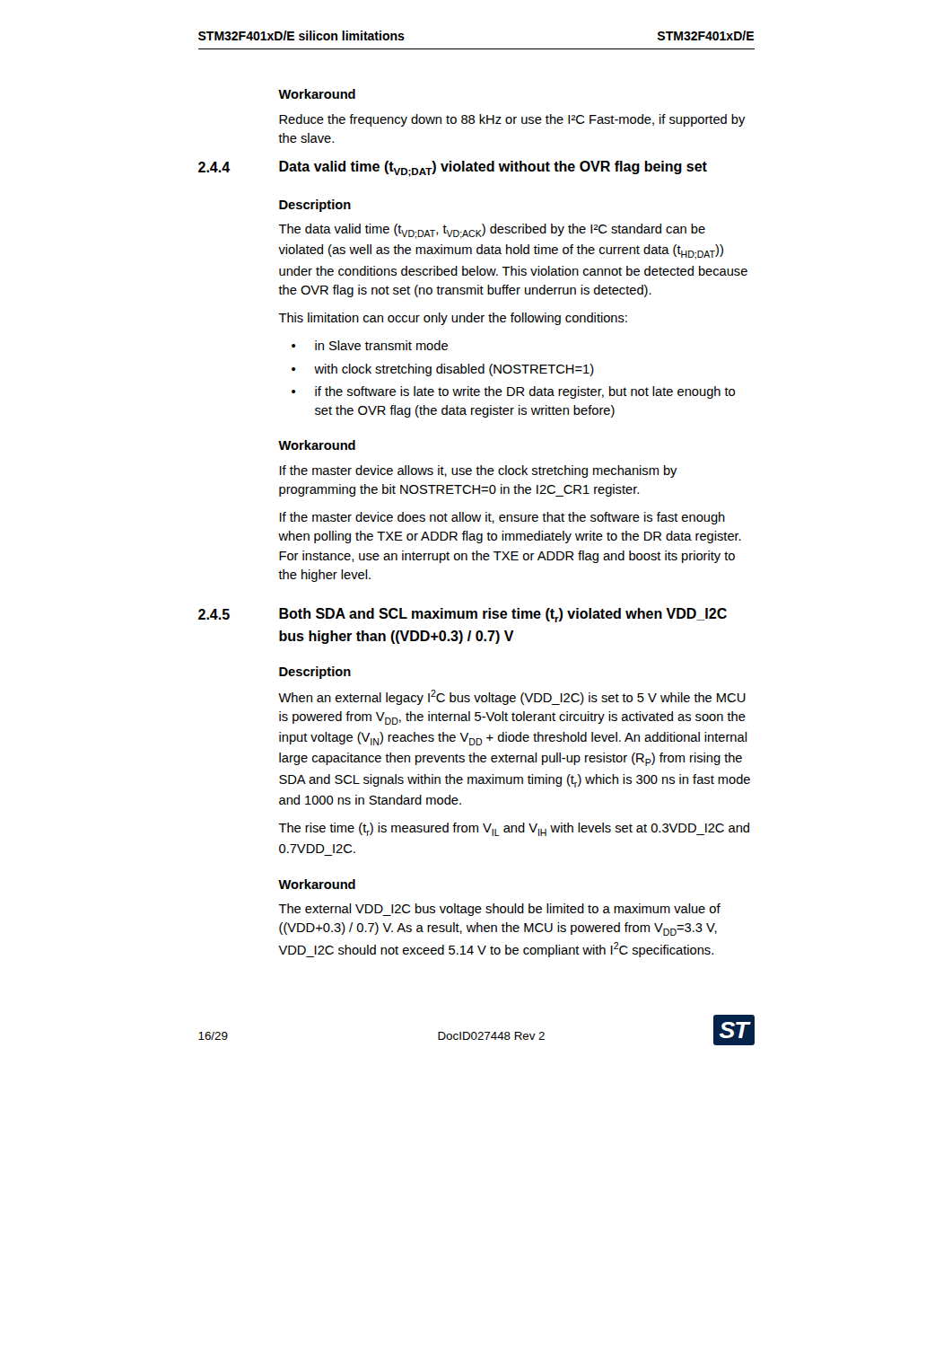STM32F401xD/E silicon limitations STM32F401xD/E
Workaround
Reduce the frequency down to 88 kHz or use the I²C Fast-mode, if supported by the slave.
2.4.4 Data valid time (tVD;DAT) violated without the OVR flag being set
Description
The data valid time (tVD;DAT, tVD;ACK) described by the I²C standard can be violated (as well as the maximum data hold time of the current data (tHD;DAT)) under the conditions described below. This violation cannot be detected because the OVR flag is not set (no transmit buffer underrun is detected).
This limitation can occur only under the following conditions:
in Slave transmit mode
with clock stretching disabled (NOSTRETCH=1)
if the software is late to write the DR data register, but not late enough to set the OVR flag (the data register is written before)
Workaround
If the master device allows it, use the clock stretching mechanism by programming the bit NOSTRETCH=0 in the I2C_CR1 register.
If the master device does not allow it, ensure that the software is fast enough when polling the TXE or ADDR flag to immediately write to the DR data register. For instance, use an interrupt on the TXE or ADDR flag and boost its priority to the higher level.
2.4.5 Both SDA and SCL maximum rise time (tr) violated when VDD_I2C bus higher than ((VDD+0.3) / 0.7) V
Description
When an external legacy I2C bus voltage (VDD_I2C) is set to 5 V while the MCU is powered from VDD, the internal 5-Volt tolerant circuitry is activated as soon the input voltage (VIN) reaches the VDD + diode threshold level. An additional internal large capacitance then prevents the external pull-up resistor (RP) from rising the SDA and SCL signals within the maximum timing (tr) which is 300 ns in fast mode and 1000 ns in Standard mode.
The rise time (tr) is measured from VIL and VIH with levels set at 0.3VDD_I2C and 0.7VDD_I2C.
Workaround
The external VDD_I2C bus voltage should be limited to a maximum value of ((VDD+0.3) / 0.7) V. As a result, when the MCU is powered from VDD=3.3 V, VDD_I2C should not exceed 5.14 V to be compliant with I2C specifications.
16/29 DocID027448 Rev 2 ST